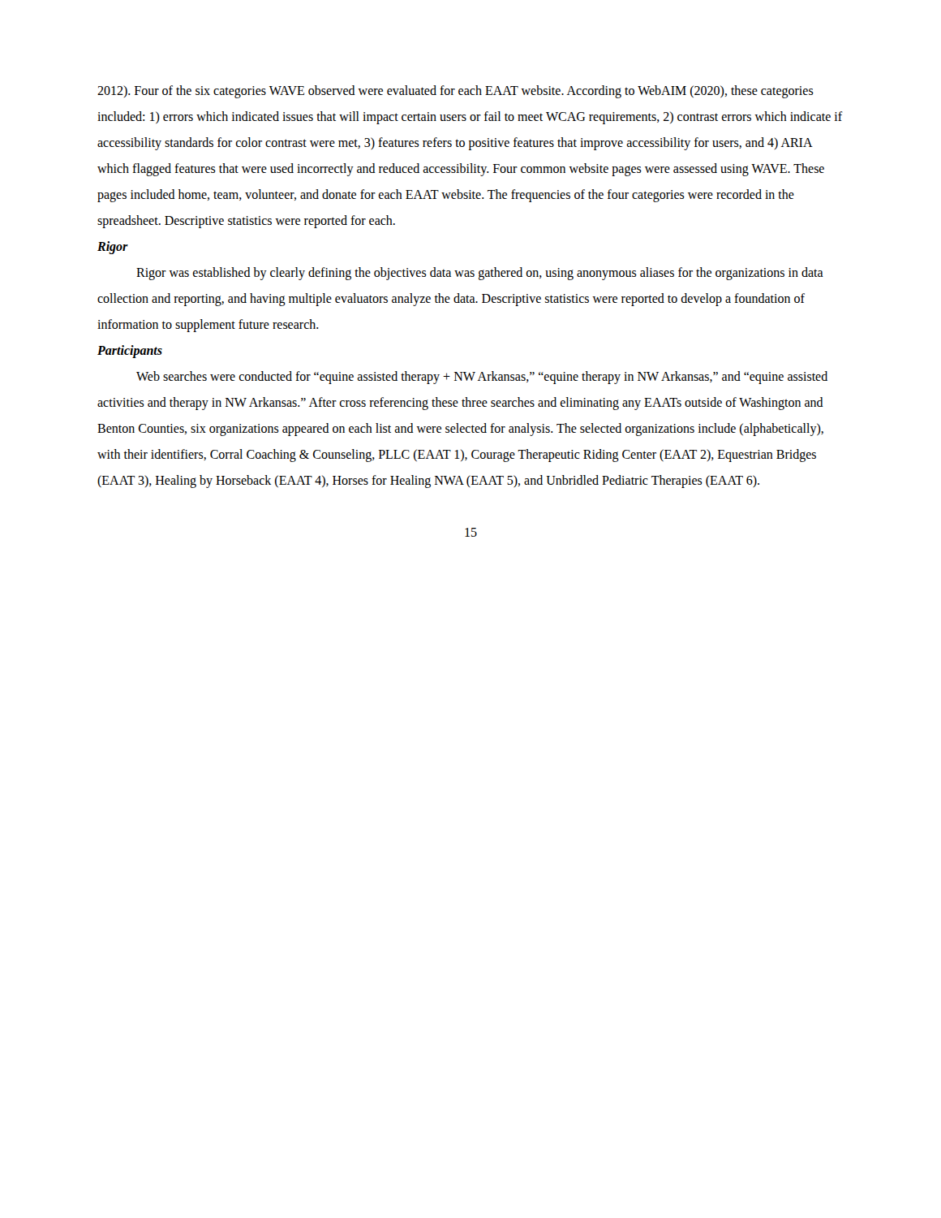2012). Four of the six categories WAVE observed were evaluated for each EAAT website. According to WebAIM (2020), these categories included: 1) errors which indicated issues that will impact certain users or fail to meet WCAG requirements, 2) contrast errors which indicate if accessibility standards for color contrast were met, 3) features refers to positive features that improve accessibility for users, and 4) ARIA which flagged features that were used incorrectly and reduced accessibility. Four common website pages were assessed using WAVE. These pages included home, team, volunteer, and donate for each EAAT website. The frequencies of the four categories were recorded in the spreadsheet. Descriptive statistics were reported for each.
Rigor
Rigor was established by clearly defining the objectives data was gathered on, using anonymous aliases for the organizations in data collection and reporting, and having multiple evaluators analyze the data. Descriptive statistics were reported to develop a foundation of information to supplement future research.
Participants
Web searches were conducted for “equine assisted therapy + NW Arkansas,” “equine therapy in NW Arkansas,” and “equine assisted activities and therapy in NW Arkansas.” After cross referencing these three searches and eliminating any EAATs outside of Washington and Benton Counties, six organizations appeared on each list and were selected for analysis. The selected organizations include (alphabetically), with their identifiers, Corral Coaching & Counseling, PLLC (EAAT 1), Courage Therapeutic Riding Center (EAAT 2), Equestrian Bridges (EAAT 3), Healing by Horseback (EAAT 4), Horses for Healing NWA (EAAT 5), and Unbridled Pediatric Therapies (EAAT 6).
15